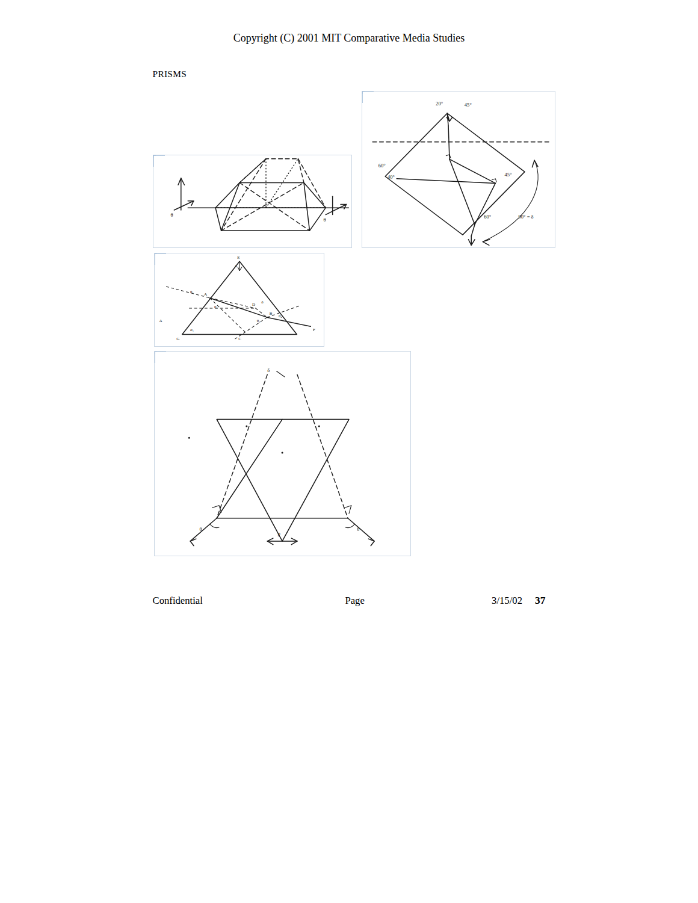Copyright (C) 2001 MIT Comparative Media Studies
PRISMS
20° 45° 60° 40° 45° 60° 90° = δ
θ θ
E A B C D F G A δ δ θ₁ θ₂ θ₃ θ₄ α₁
θ θ δ p
Confidential Page 3/15/02 37